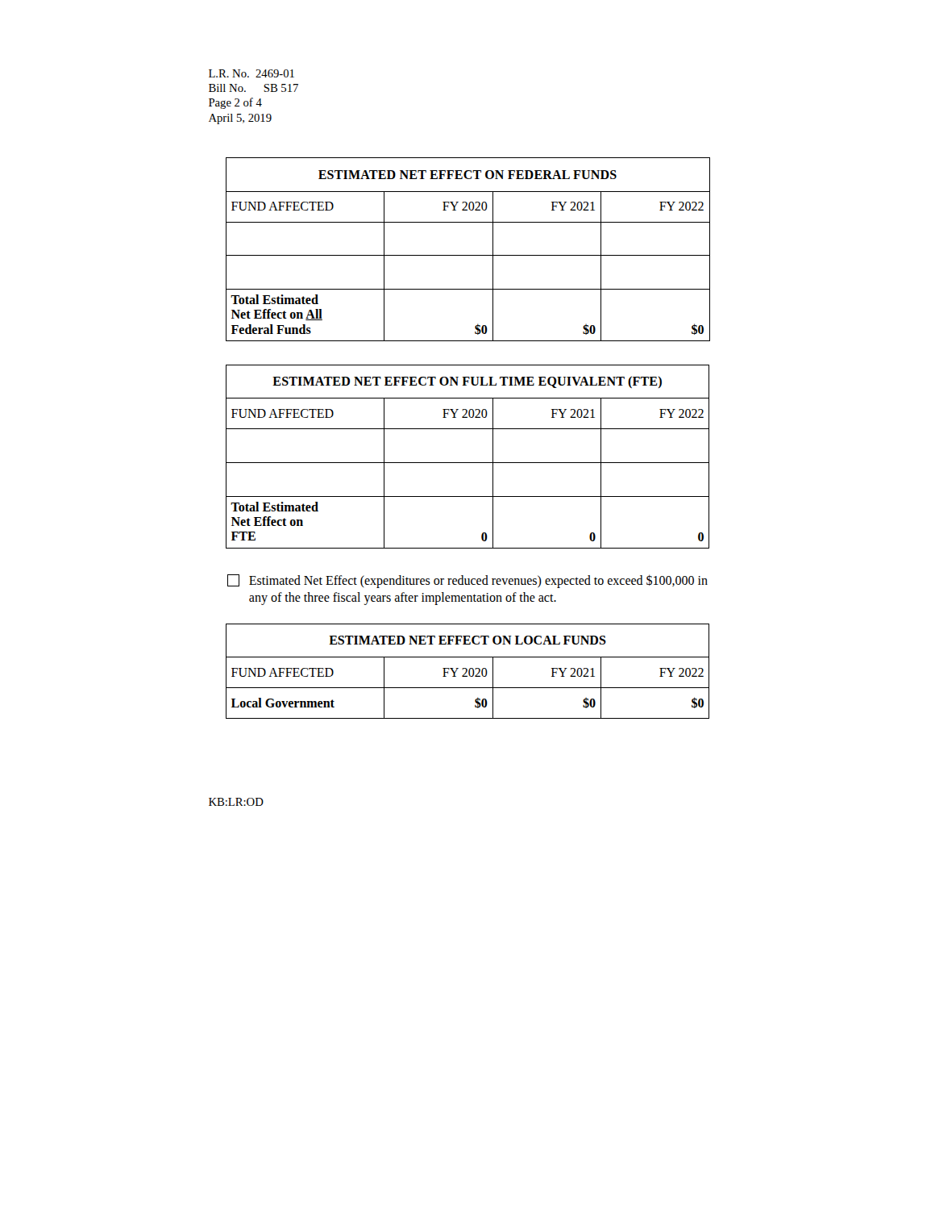L.R. No. 2469-01
Bill No. SB 517
Page 2 of 4
April 5, 2019
| ESTIMATED NET EFFECT ON FEDERAL FUNDS |
| --- |
| FUND AFFECTED | FY 2020 | FY 2021 | FY 2022 |
| Total Estimated Net Effect on All Federal Funds | $0 | $0 | $0 |
| ESTIMATED NET EFFECT ON FULL TIME EQUIVALENT (FTE) |
| --- |
| FUND AFFECTED | FY 2020 | FY 2021 | FY 2022 |
| Total Estimated Net Effect on FTE | 0 | 0 | 0 |
Estimated Net Effect (expenditures or reduced revenues) expected to exceed $100,000 in any of the three fiscal years after implementation of the act.
| ESTIMATED NET EFFECT ON LOCAL FUNDS |
| --- |
| FUND AFFECTED | FY 2020 | FY 2021 | FY 2022 |
| Local Government | $0 | $0 | $0 |
KB:LR:OD